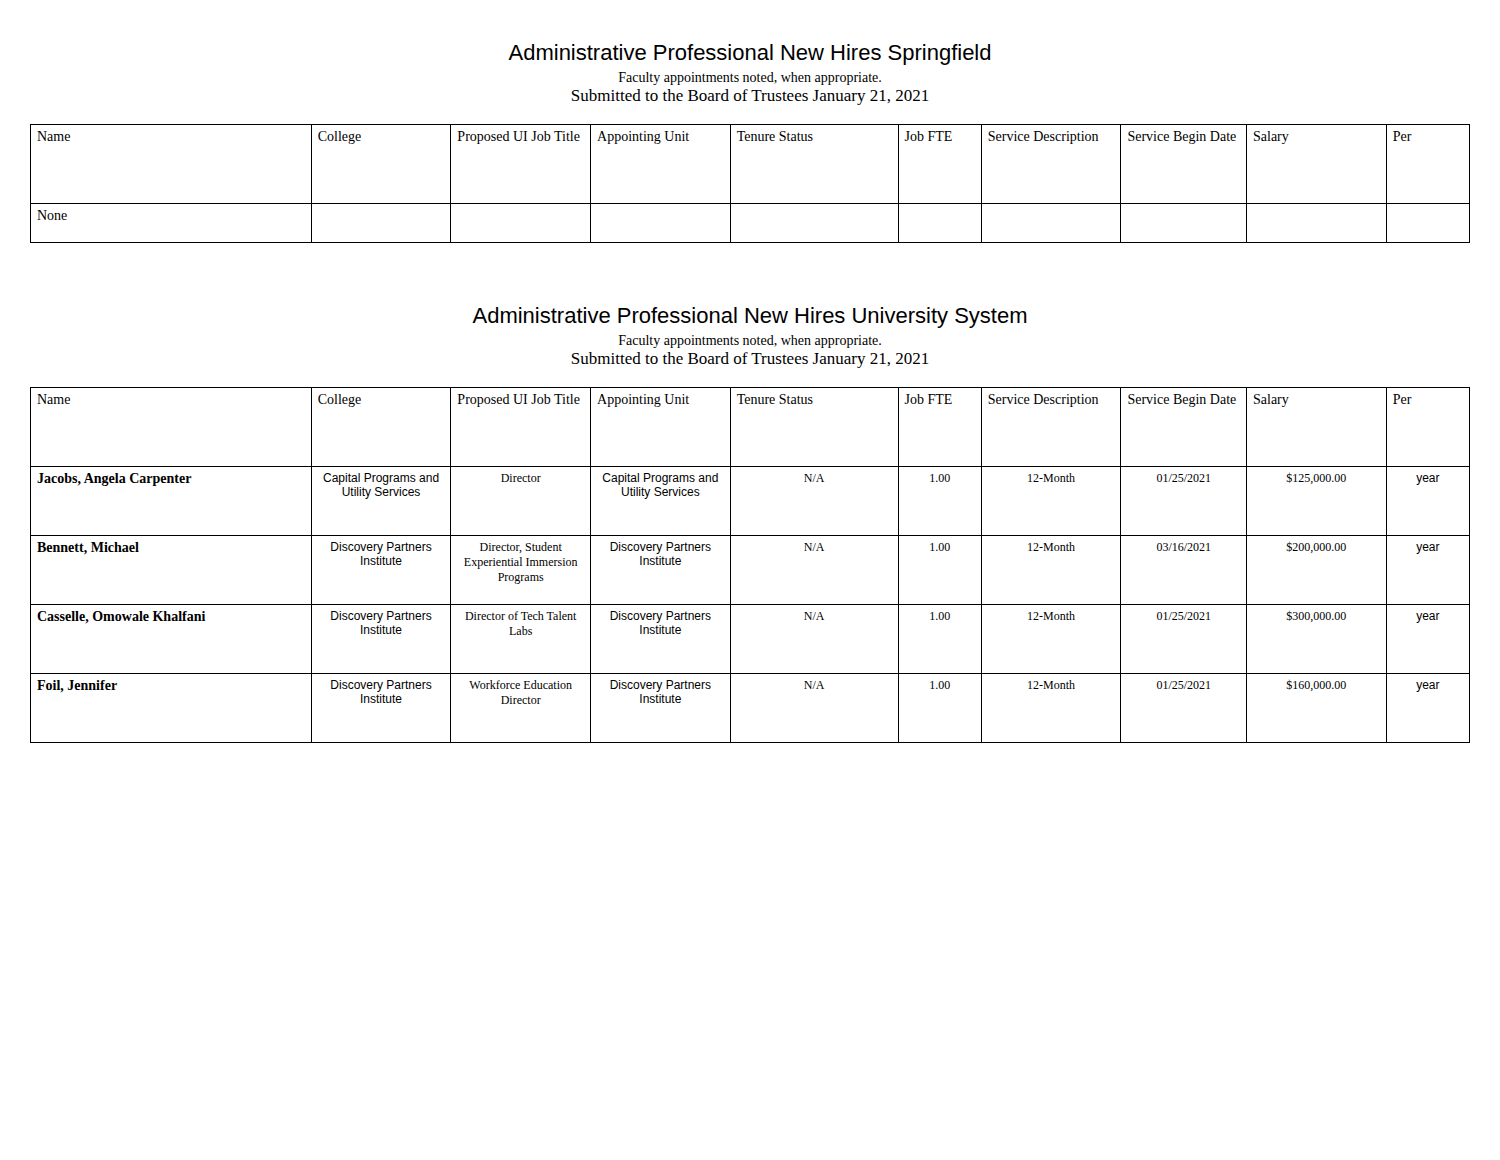Administrative Professional New Hires Springfield
Faculty appointments noted, when appropriate.
Submitted to the Board of Trustees January 21, 2021
| Name | College | Proposed UI Job Title | Appointing Unit | Tenure Status | Job FTE | Service Description | Service Begin Date | Salary | Per |
| --- | --- | --- | --- | --- | --- | --- | --- | --- | --- |
| None | | | | | | | | | |
Administrative Professional New Hires University System
Faculty appointments noted, when appropriate.
Submitted to the Board of Trustees January 21, 2021
| Name | College | Proposed UI Job Title | Appointing Unit | Tenure Status | Job FTE | Service Description | Service Begin Date | Salary | Per |
| --- | --- | --- | --- | --- | --- | --- | --- | --- | --- |
| Jacobs, Angela Carpenter | Capital Programs and Utility Services | Director | Capital Programs and Utility Services | N/A | 1.00 | 12-Month | 01/25/2021 | $125,000.00 | year |
| Bennett, Michael | Discovery Partners Institute | Director, Student Experiential Immersion Programs | Discovery Partners Institute | N/A | 1.00 | 12-Month | 03/16/2021 | $200,000.00 | year |
| Casselle, Omowale Khalfani | Discovery Partners Institute | Director of Tech Talent Labs | Discovery Partners Institute | N/A | 1.00 | 12-Month | 01/25/2021 | $300,000.00 | year |
| Foil, Jennifer | Discovery Partners Institute | Workforce Education Director | Discovery Partners Institute | N/A | 1.00 | 12-Month | 01/25/2021 | $160,000.00 | year |